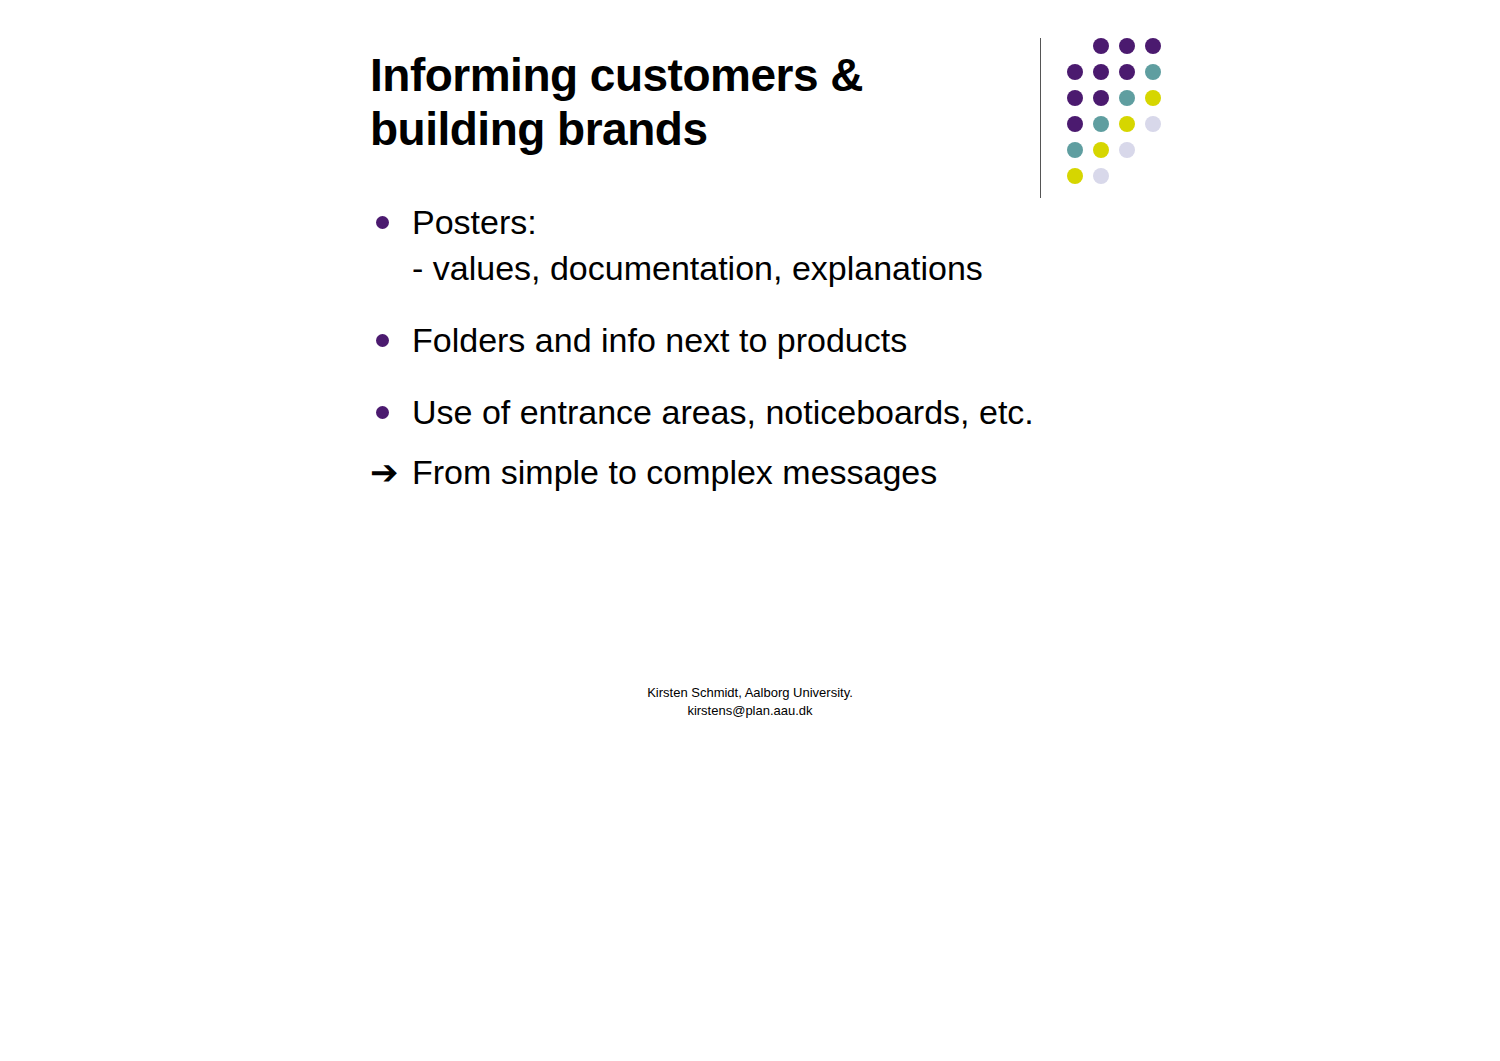Informing customers & building brands
Posters:
- values, documentation, explanations
Folders and info next to products
Use of entrance areas, noticeboards, etc.
➔From simple to complex messages
Kirsten Schmidt, Aalborg University.
kirstens@plan.aau.dk